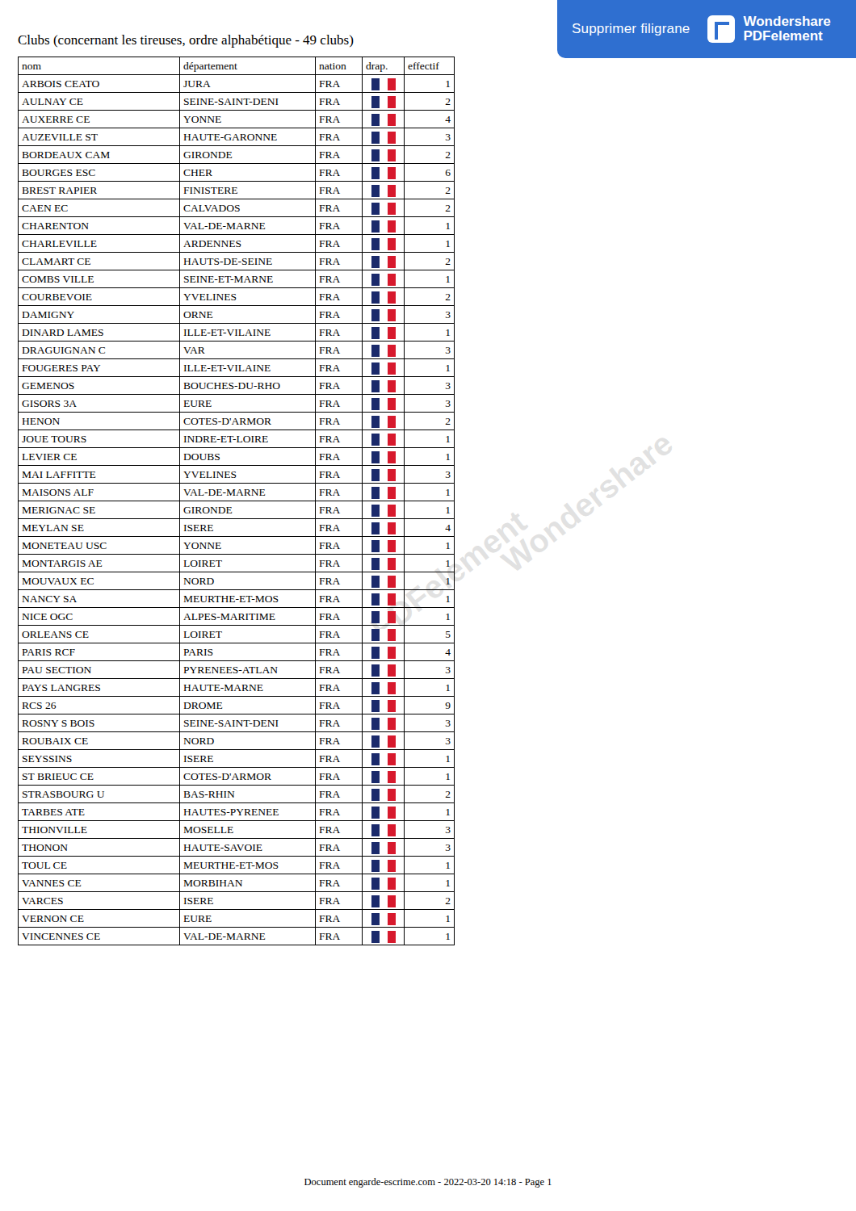Supprimer filigrane Wondershare
PDFelement
Wondershare
PDFelement
Clubs (concernant les tireuses, ordre alphabétique - 49 clubs)
| nom | département | nation | drap. | effectif |
| --- | --- | --- | --- | --- |
| ARBOIS CEATO | JURA | FRA | | 1 |
| AULNAY CE | SEINE-SAINT-DENI | FRA | | 2 |
| AUXERRE CE | YONNE | FRA | | 4 |
| AUZEVILLE ST | HAUTE-GARONNE | FRA | | 3 |
| BORDEAUX CAM | GIRONDE | FRA | | 2 |
| BOURGES ESC | CHER | FRA | | 6 |
| BREST RAPIER | FINISTERE | FRA | | 2 |
| CAEN EC | CALVADOS | FRA | | 2 |
| CHARENTON | VAL-DE-MARNE | FRA | | 1 |
| CHARLEVILLE | ARDENNES | FRA | | 1 |
| CLAMART CE | HAUTS-DE-SEINE | FRA | | 2 |
| COMBS VILLE | SEINE-ET-MARNE | FRA | | 1 |
| COURBEVOIE | YVELINES | FRA | | 2 |
| DAMIGNY | ORNE | FRA | | 3 |
| DINARD LAMES | ILLE-ET-VILAINE | FRA | | 1 |
| DRAGUIGNAN C | VAR | FRA | | 3 |
| FOUGERES PAY | ILLE-ET-VILAINE | FRA | | 1 |
| GEMENOS | BOUCHES-DU-RHO | FRA | | 3 |
| GISORS 3A | EURE | FRA | | 3 |
| HENON | COTES-D'ARMOR | FRA | | 2 |
| JOUE TOURS | INDRE-ET-LOIRE | FRA | | 1 |
| LEVIER CE | DOUBS | FRA | | 1 |
| MAI LAFFITTE | YVELINES | FRA | | 3 |
| MAISONS ALF | VAL-DE-MARNE | FRA | | 1 |
| MERIGNAC SE | GIRONDE | FRA | | 1 |
| MEYLAN SE | ISERE | FRA | | 4 |
| MONETEAU USC | YONNE | FRA | | 1 |
| MONTARGIS AE | LOIRET | FRA | | 1 |
| MOUVAUX EC | NORD | FRA | | 1 |
| NANCY SA | MEURTHE-ET-MOS | FRA | | 1 |
| NICE OGC | ALPES-MARITIME | FRA | | 1 |
| ORLEANS CE | LOIRET | FRA | | 5 |
| PARIS RCF | PARIS | FRA | | 4 |
| PAU SECTION | PYRENEES-ATLAN | FRA | | 3 |
| PAYS LANGRES | HAUTE-MARNE | FRA | | 1 |
| RCS 26 | DROME | FRA | | 9 |
| ROSNY S BOIS | SEINE-SAINT-DENI | FRA | | 3 |
| ROUBAIX CE | NORD | FRA | | 3 |
| SEYSSINS | ISERE | FRA | | 1 |
| ST BRIEUC CE | COTES-D'ARMOR | FRA | | 1 |
| STRASBOURG U | BAS-RHIN | FRA | | 2 |
| TARBES ATE | HAUTES-PYRENEE | FRA | | 1 |
| THIONVILLE | MOSELLE | FRA | | 3 |
| THONON | HAUTE-SAVOIE | FRA | | 3 |
| TOUL CE | MEURTHE-ET-MOS | FRA | | 1 |
| VANNES CE | MORBIHAN | FRA | | 1 |
| VARCES | ISERE | FRA | | 2 |
| VERNON CE | EURE | FRA | | 1 |
| VINCENNES CE | VAL-DE-MARNE | FRA | | 1 |
Document engarde-escrime.com - 2022-03-20 14:18 - Page 1